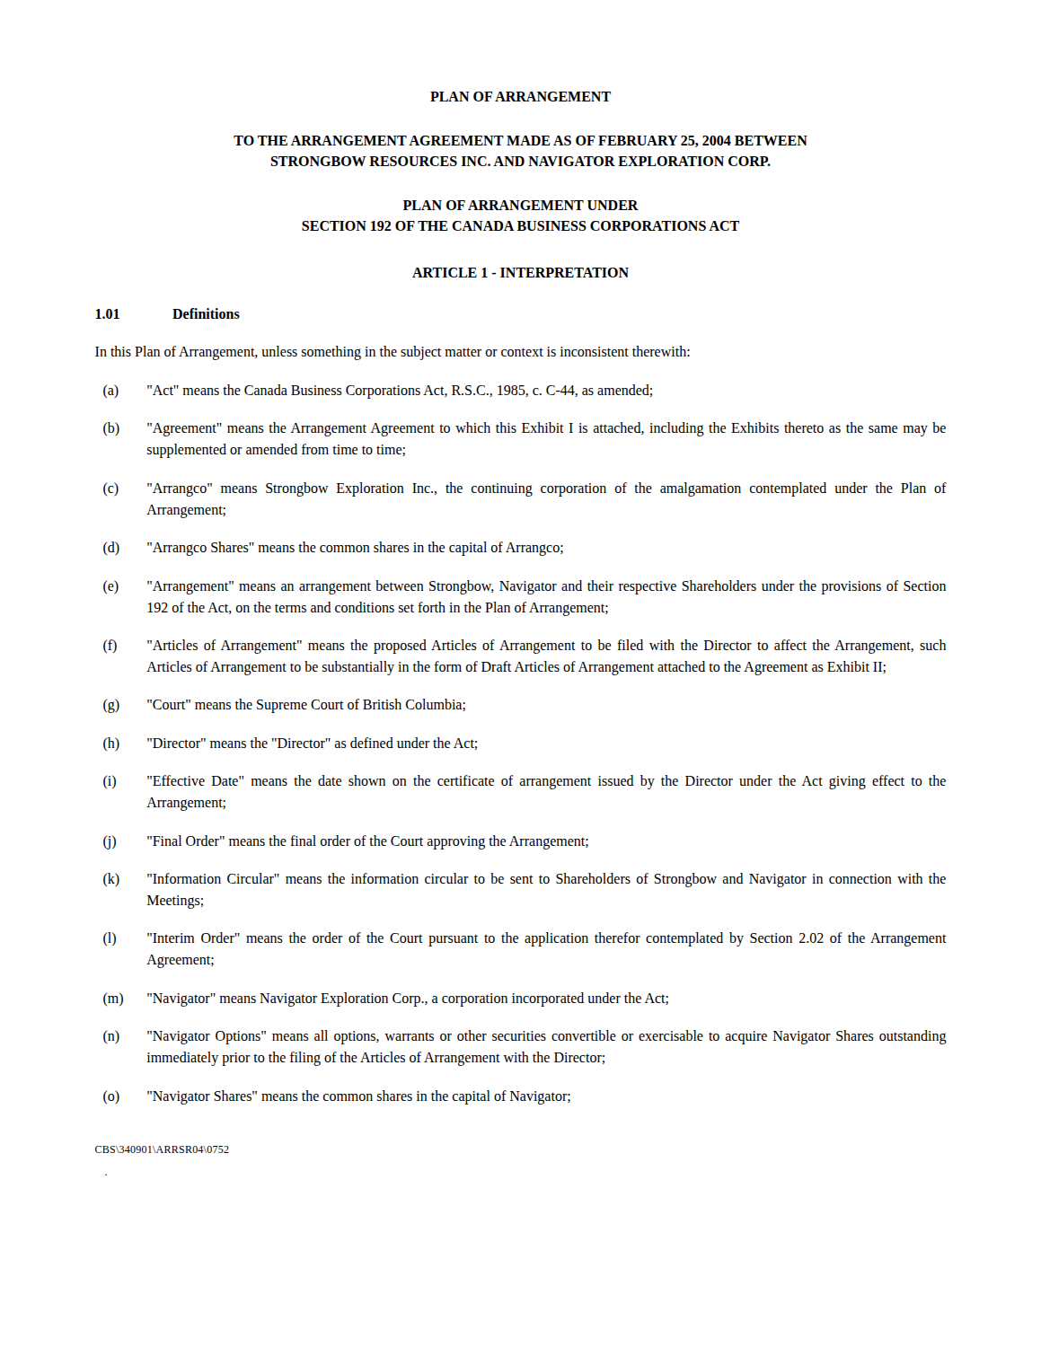PLAN OF ARRANGEMENT
TO THE ARRANGEMENT AGREEMENT MADE AS OF FEBRUARY 25, 2004 BETWEEN
STRONGBOW RESOURCES INC. AND NAVIGATOR EXPLORATION CORP.
PLAN OF ARRANGEMENT UNDER
SECTION 192 OF THE CANADA BUSINESS CORPORATIONS ACT
ARTICLE 1 - INTERPRETATION
1.01 Definitions
In this Plan of Arrangement, unless something in the subject matter or context is inconsistent therewith:
(a)
"Act" means the Canada Business Corporations Act, R.S.C., 1985, c. C-44, as amended;
(b)
"Agreement" means the Arrangement Agreement to which this Exhibit I is attached, including the Exhibits thereto as the same may be supplemented or amended from time to time;
(c)
"Arrangco" means Strongbow Exploration Inc., the continuing corporation of the amalgamation contemplated under the Plan of Arrangement;
(d)
"Arrangco Shares" means the common shares in the capital of Arrangco;
(e)
"Arrangement" means an arrangement between Strongbow, Navigator and their respective Shareholders under the provisions of Section 192 of the Act, on the terms and conditions set forth in the Plan of Arrangement;
(f)
"Articles of Arrangement" means the proposed Articles of Arrangement to be filed with the Director to affect the Arrangement, such Articles of Arrangement to be substantially in the form of Draft Articles of Arrangement attached to the Agreement as Exhibit II;
(g)
"Court" means the Supreme Court of British Columbia;
(h)
"Director" means the "Director" as defined under the Act;
(i)
"Effective Date" means the date shown on the certificate of arrangement issued by the Director under the Act giving effect to the Arrangement;
(j)
"Final Order" means the final order of the Court approving the Arrangement;
(k)
"Information Circular" means the information circular to be sent to Shareholders of Strongbow and Navigator in connection with the Meetings;
(l)
"Interim Order" means the order of the Court pursuant to the application therefor contemplated by Section 2.02 of the Arrangement Agreement;
(m)
"Navigator" means Navigator Exploration Corp., a corporation incorporated under the Act;
(n)
"Navigator Options" means all options, warrants or other securities convertible or exercisable to acquire Navigator Shares outstanding immediately prior to the filing of the Articles of Arrangement with the Director;
(o)
"Navigator Shares" means the common shares in the capital of Navigator;
CBS\340901\ARRSR04\0752 .